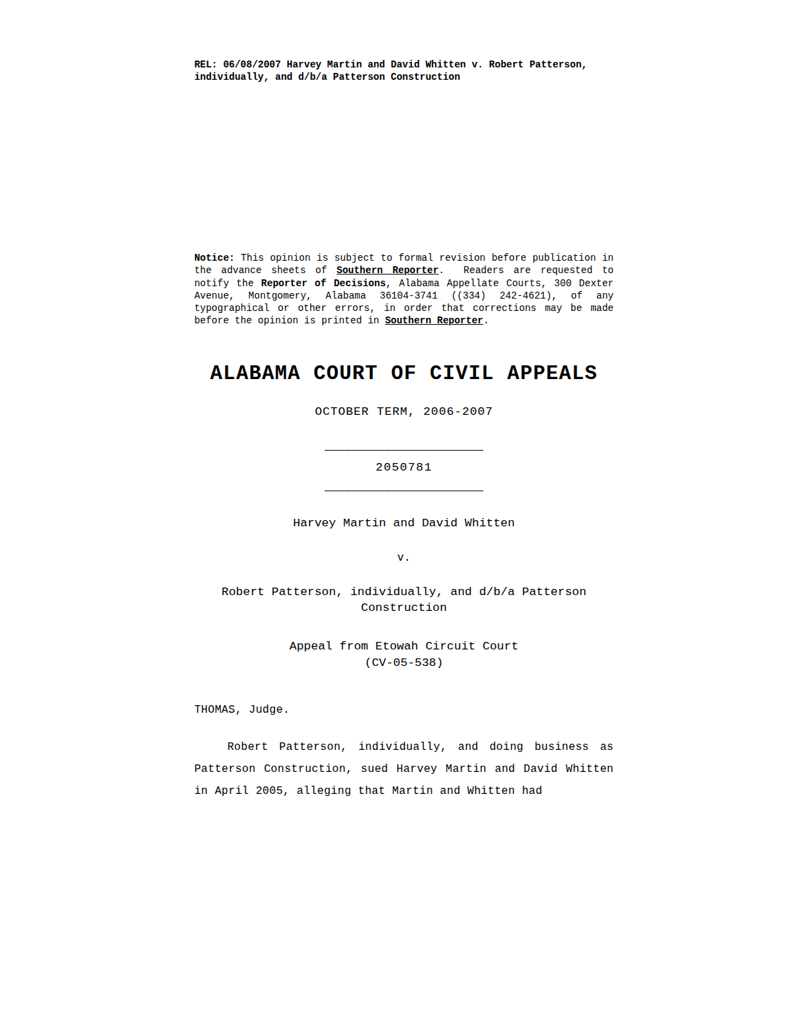REL: 06/08/2007 Harvey Martin and David Whitten v. Robert Patterson, individually, and d/b/a Patterson Construction
Notice: This opinion is subject to formal revision before publication in the advance sheets of Southern Reporter. Readers are requested to notify the Reporter of Decisions, Alabama Appellate Courts, 300 Dexter Avenue, Montgomery, Alabama 36104-3741 ((334) 242-4621), of any typographical or other errors, in order that corrections may be made before the opinion is printed in Southern Reporter.
ALABAMA COURT OF CIVIL APPEALS
OCTOBER TERM, 2006-2007
________________________
2050781
________________________
Harvey Martin and David Whitten
v.
Robert Patterson, individually, and d/b/a Patterson
Construction
Appeal from Etowah Circuit Court
(CV-05-538)
THOMAS, Judge.
Robert Patterson, individually, and doing business as Patterson Construction, sued Harvey Martin and David Whitten in April 2005, alleging that Martin and Whitten had